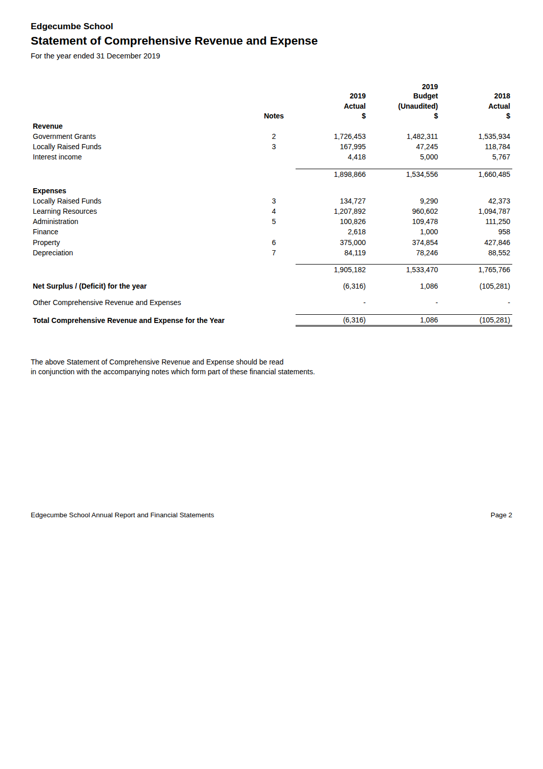Edgecumbe School
Statement of Comprehensive Revenue and Expense
For the year ended 31 December 2019
| | | 2019 | 2019 Budget | 2018 |
| --- | --- | --- | --- | --- |
| | Notes | Actual $ | (Unaudited) $ | Actual $ |
| Revenue | | | | |
| Government Grants | 2 | 1,726,453 | 1,482,311 | 1,535,934 |
| Locally Raised Funds | 3 | 167,995 | 47,245 | 118,784 |
| Interest income | | 4,418 | 5,000 | 5,767 |
| | | 1,898,866 | 1,534,556 | 1,660,485 |
| Expenses | | | | |
| Locally Raised Funds | 3 | 134,727 | 9,290 | 42,373 |
| Learning Resources | 4 | 1,207,892 | 960,602 | 1,094,787 |
| Administration | 5 | 100,826 | 109,478 | 111,250 |
| Finance | | 2,618 | 1,000 | 958 |
| Property | 6 | 375,000 | 374,854 | 427,846 |
| Depreciation | 7 | 84,119 | 78,246 | 88,552 |
| | | 1,905,182 | 1,533,470 | 1,765,766 |
| Net Surplus / (Deficit) for the year | | (6,316) | 1,086 | (105,281) |
| Other Comprehensive Revenue and Expenses | | - | - | - |
| Total Comprehensive Revenue and Expense for the Year | | (6,316) | 1,086 | (105,281) |
The above Statement of Comprehensive Revenue and Expense should be read
in conjunction with the accompanying notes which form part of these financial statements.
Edgecumbe School Annual Report and Financial Statements Page 2